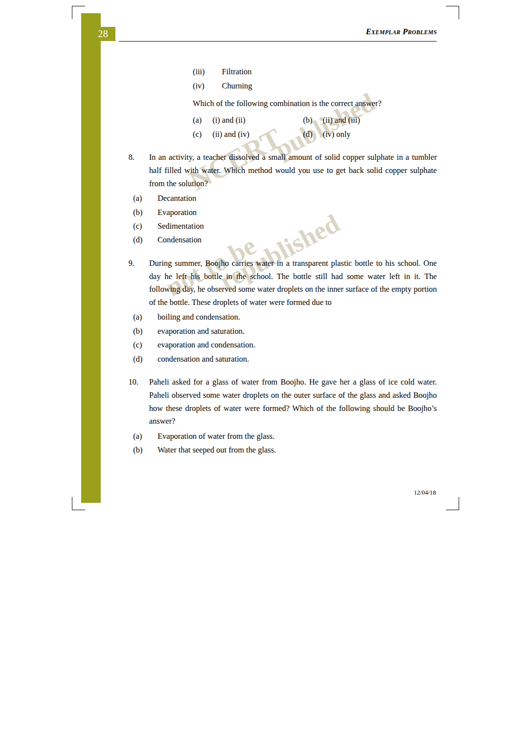28
Exemplar Problems
NCERT
published
not to be
republished
(iii) Filtration
(iv) Churning
Which of the following combination is the correct answer?
(a)(i) and (ii)
(b)(ii) and (iii)
(c)(ii) and (iv)
(d)(iv) only
8.
In an activity, a teacher dissolved a small amount of solid copper sulphate in a tumbler half filled with water. Which method would you use to get back solid copper sulphate from the solution?
(a) Decantation
(b) Evaporation
(c) Sedimentation
(d) Condensation
9.
During summer, Boojho carries water in a transparent plastic bottle to his school. One day he left his bottle in the school. The bottle still had some water left in it. The following day, he observed some water droplets on the inner surface of the empty portion of the bottle. These droplets of water were formed due to
(a) boiling and condensation.
(b) evaporation and saturation.
(c) evaporation and condensation.
(d) condensation and saturation.
10.
Paheli asked for a glass of water from Boojho. He gave her a glass of ice cold water. Paheli observed some water droplets on the outer surface of the glass and asked Boojho how these droplets of water were formed? Which of the following should be Boojho’s answer?
(a) Evaporation of water from the glass.
(b) Water that seeped out from the glass.
12/04/18